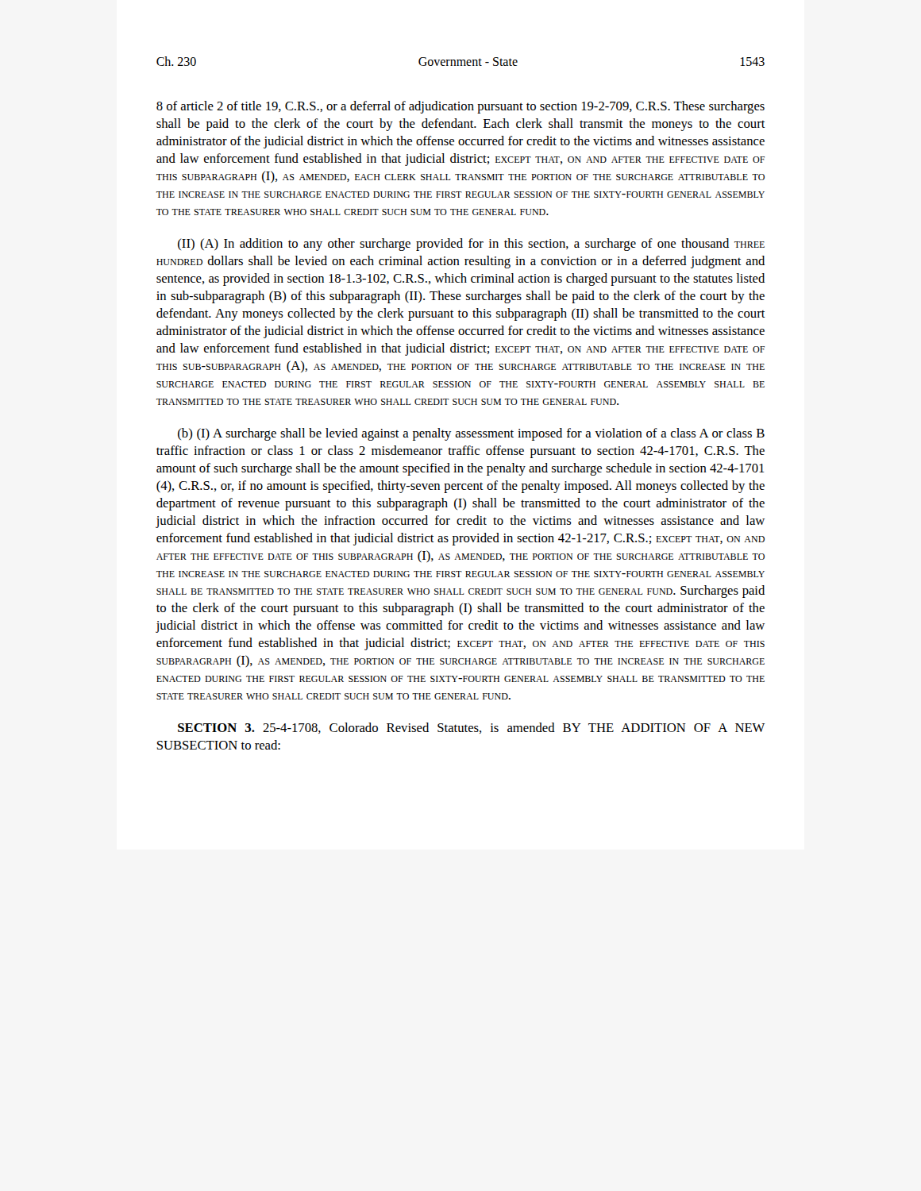Ch. 230 Government - State 1543
8 of article 2 of title 19, C.R.S., or a deferral of adjudication pursuant to section 19-2-709, C.R.S. These surcharges shall be paid to the clerk of the court by the defendant. Each clerk shall transmit the moneys to the court administrator of the judicial district in which the offense occurred for credit to the victims and witnesses assistance and law enforcement fund established in that judicial district; except that, on and after the effective date of this subparagraph (I), as amended, each clerk shall transmit the portion of the surcharge attributable to the increase in the surcharge enacted during the first regular session of the sixty-fourth general assembly to the state treasurer who shall credit such sum to the general fund.
(II) (A) In addition to any other surcharge provided for in this section, a surcharge of one thousand three hundred dollars shall be levied on each criminal action resulting in a conviction or in a deferred judgment and sentence, as provided in section 18-1.3-102, C.R.S., which criminal action is charged pursuant to the statutes listed in sub-subparagraph (B) of this subparagraph (II). These surcharges shall be paid to the clerk of the court by the defendant. Any moneys collected by the clerk pursuant to this subparagraph (II) shall be transmitted to the court administrator of the judicial district in which the offense occurred for credit to the victims and witnesses assistance and law enforcement fund established in that judicial district; except that, on and after the effective date of this sub-subparagraph (A), as amended, the portion of the surcharge attributable to the increase in the surcharge enacted during the first regular session of the sixty-fourth general assembly shall be transmitted to the state treasurer who shall credit such sum to the general fund.
(b) (I) A surcharge shall be levied against a penalty assessment imposed for a violation of a class A or class B traffic infraction or class 1 or class 2 misdemeanor traffic offense pursuant to section 42-4-1701, C.R.S. The amount of such surcharge shall be the amount specified in the penalty and surcharge schedule in section 42-4-1701 (4), C.R.S., or, if no amount is specified, thirty-seven percent of the penalty imposed. All moneys collected by the department of revenue pursuant to this subparagraph (I) shall be transmitted to the court administrator of the judicial district in which the infraction occurred for credit to the victims and witnesses assistance and law enforcement fund established in that judicial district as provided in section 42-1-217, C.R.S.; except that, on and after the effective date of this subparagraph (I), as amended, the portion of the surcharge attributable to the increase in the surcharge enacted during the first regular session of the sixty-fourth general assembly shall be transmitted to the state treasurer who shall credit such sum to the general fund. Surcharges paid to the clerk of the court pursuant to this subparagraph (I) shall be transmitted to the court administrator of the judicial district in which the offense was committed for credit to the victims and witnesses assistance and law enforcement fund established in that judicial district; except that, on and after the effective date of this subparagraph (I), as amended, the portion of the surcharge attributable to the increase in the surcharge enacted during the first regular session of the sixty-fourth general assembly shall be transmitted to the state treasurer who shall credit such sum to the general fund.
SECTION 3. 25-4-1708, Colorado Revised Statutes, is amended BY THE ADDITION OF A NEW SUBSECTION to read: